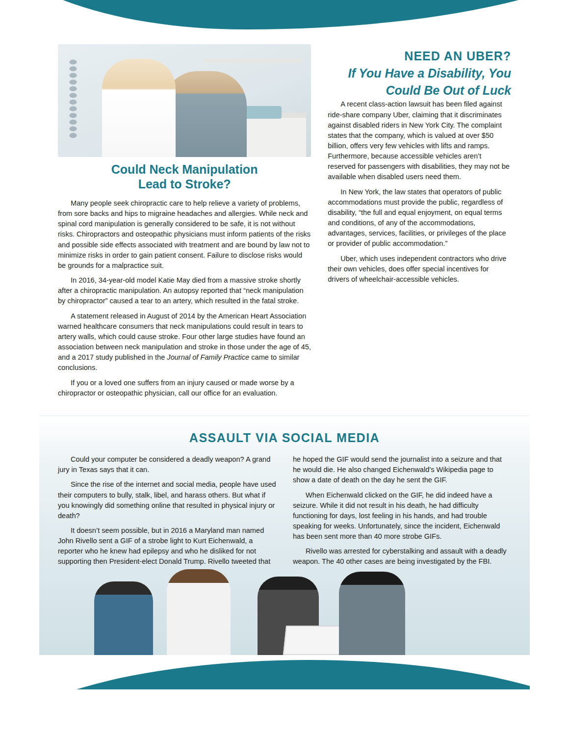Could Neck Manipulation
Lead to Stroke?
Many people seek chiropractic care to help relieve a variety of problems, from sore backs and hips to migraine headaches and allergies. While neck and spinal cord manipulation is generally considered to be safe, it is not without risks. Chiropractors and osteopathic physicians must inform patients of the risks and possible side effects associated with treatment and are bound by law not to minimize risks in order to gain patient consent. Failure to disclose risks would be grounds for a malpractice suit.
In 2016, 34-year-old model Katie May died from a massive stroke shortly after a chiropractic manipulation. An autopsy reported that “neck manipulation by chiropractor” caused a tear to an artery, which resulted in the fatal stroke.
A statement released in August of 2014 by the American Heart Association warned healthcare consumers that neck manipulations could result in tears to artery walls, which could cause stroke. Four other large studies have found an association between neck manipulation and stroke in those under the age of 45, and a 2017 study published in the Journal of Family Practice came to similar conclusions.
If you or a loved one suffers from an injury caused or made worse by a chiropractor or osteopathic physician, call our office for an evaluation.
Need an Uber?
If You Have a Disability, You Could Be Out of Luck
A recent class-action lawsuit has been filed against ride-share company Uber, claiming that it discriminates against disabled riders in New York City. The complaint states that the company, which is valued at over $50 billion, offers very few vehicles with lifts and ramps. Furthermore, because accessible vehicles aren’t reserved for passengers with disabilities, they may not be available when disabled users need them.
In New York, the law states that operators of public accommodations must provide the public, regardless of disability, “the full and equal enjoyment, on equal terms and conditions, of any of the accommodations, advantages, services, facilities, or privileges of the place or provider of public accommodation.”
Uber, which uses independent contractors who drive their own vehicles, does offer special incentives for drivers of wheelchair-accessible vehicles.
Assault via Social Media
Could your computer be considered a deadly weapon? A grand jury in Texas says that it can.
Since the rise of the internet and social media, people have used their computers to bully, stalk, libel, and harass others. But what if you knowingly did something online that resulted in physical injury or death?
It doesn’t seem possible, but in 2016 a Maryland man named John Rivello sent a GIF of a strobe light to Kurt Eichenwald, a reporter who he knew had epilepsy and who he disliked for not supporting then President-elect Donald Trump. Rivello tweeted that he hoped the GIF would send the journalist into a seizure and that he would die. He also changed Eichenwald’s Wikipedia page to show a date of death on the day he sent the GIF.
When Eichenwald clicked on the GIF, he did indeed have a seizure. While it did not result in his death, he had difficulty functioning for days, lost feeling in his hands, and had trouble speaking for weeks. Unfortunately, since the incident, Eichenwald has been sent more than 40 more strobe GIFs.
Rivello was arrested for cyberstalking and assault with a deadly weapon. The 40 other cases are being investigated by the FBI.